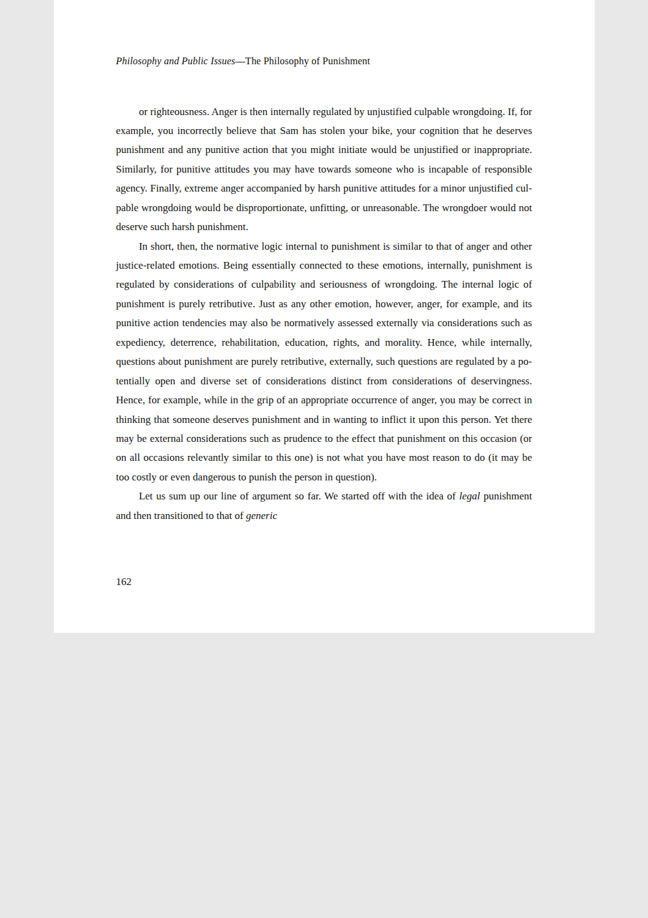Philosophy and Public Issues—The Philosophy of Punishment
or righteousness. Anger is then internally regulated by unjustified culpable wrongdoing. If, for example, you incorrectly believe that Sam has stolen your bike, your cognition that he deserves punishment and any punitive action that you might initiate would be unjustified or inappropriate. Similarly, for punitive attitudes you may have towards someone who is incapable of responsible agency. Finally, extreme anger accompanied by harsh punitive attitudes for a minor unjustified culpable wrongdoing would be disproportionate, unfitting, or unreasonable. The wrongdoer would not deserve such harsh punishment.
In short, then, the normative logic internal to punishment is similar to that of anger and other justice-related emotions. Being essentially connected to these emotions, internally, punishment is regulated by considerations of culpability and seriousness of wrongdoing. The internal logic of punishment is purely retributive. Just as any other emotion, however, anger, for example, and its punitive action tendencies may also be normatively assessed externally via considerations such as expediency, deterrence, rehabilitation, education, rights, and morality. Hence, while internally, questions about punishment are purely retributive, externally, such questions are regulated by a potentially open and diverse set of considerations distinct from considerations of deservingness. Hence, for example, while in the grip of an appropriate occurrence of anger, you may be correct in thinking that someone deserves punishment and in wanting to inflict it upon this person. Yet there may be external considerations such as prudence to the effect that punishment on this occasion (or on all occasions relevantly similar to this one) is not what you have most reason to do (it may be too costly or even dangerous to punish the person in question).
Let us sum up our line of argument so far. We started off with the idea of legal punishment and then transitioned to that of generic
162